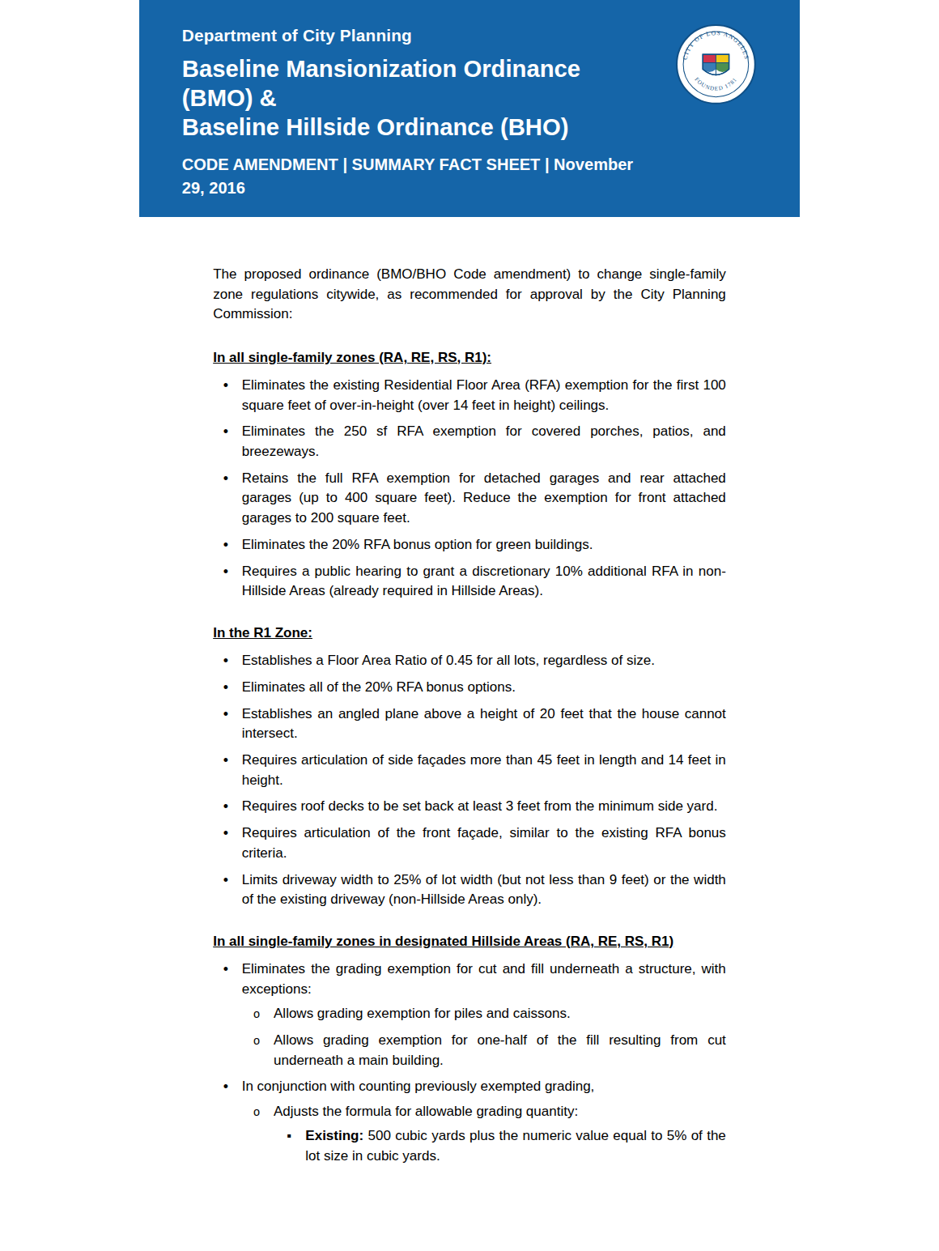CITY OF LOS ANGELES FOUNDED 1781
Department of City Planning
Baseline Mansionization Ordinance (BMO) &
Baseline Hillside Ordinance (BHO)
CODE AMENDMENT | SUMMARY FACT SHEET | November 29, 2016
The proposed ordinance (BMO/BHO Code amendment) to change single-family zone regulations citywide, as recommended for approval by the City Planning Commission:
In all single-family zones (RA, RE, RS, R1):
Eliminates the existing Residential Floor Area (RFA) exemption for the first 100 square feet of over-in-height (over 14 feet in height) ceilings.
Eliminates the 250 sf RFA exemption for covered porches, patios, and breezeways.
Retains the full RFA exemption for detached garages and rear attached garages (up to 400 square feet). Reduce the exemption for front attached garages to 200 square feet.
Eliminates the 20% RFA bonus option for green buildings.
Requires a public hearing to grant a discretionary 10% additional RFA in non-Hillside Areas (already required in Hillside Areas).
In the R1 Zone:
Establishes a Floor Area Ratio of 0.45 for all lots, regardless of size.
Eliminates all of the 20% RFA bonus options.
Establishes an angled plane above a height of 20 feet that the house cannot intersect.
Requires articulation of side façades more than 45 feet in length and 14 feet in height.
Requires roof decks to be set back at least 3 feet from the minimum side yard.
Requires articulation of the front façade, similar to the existing RFA bonus criteria.
Limits driveway width to 25% of lot width (but not less than 9 feet) or the width of the existing driveway (non-Hillside Areas only).
In all single-family zones in designated Hillside Areas (RA, RE, RS, R1)
Eliminates the grading exemption for cut and fill underneath a structure, with exceptions:
Allows grading exemption for piles and caissons.
Allows grading exemption for one-half of the fill resulting from cut underneath a main building.
In conjunction with counting previously exempted grading,
Adjusts the formula for allowable grading quantity:
Existing: 500 cubic yards plus the numeric value equal to 5% of the lot size in cubic yards.